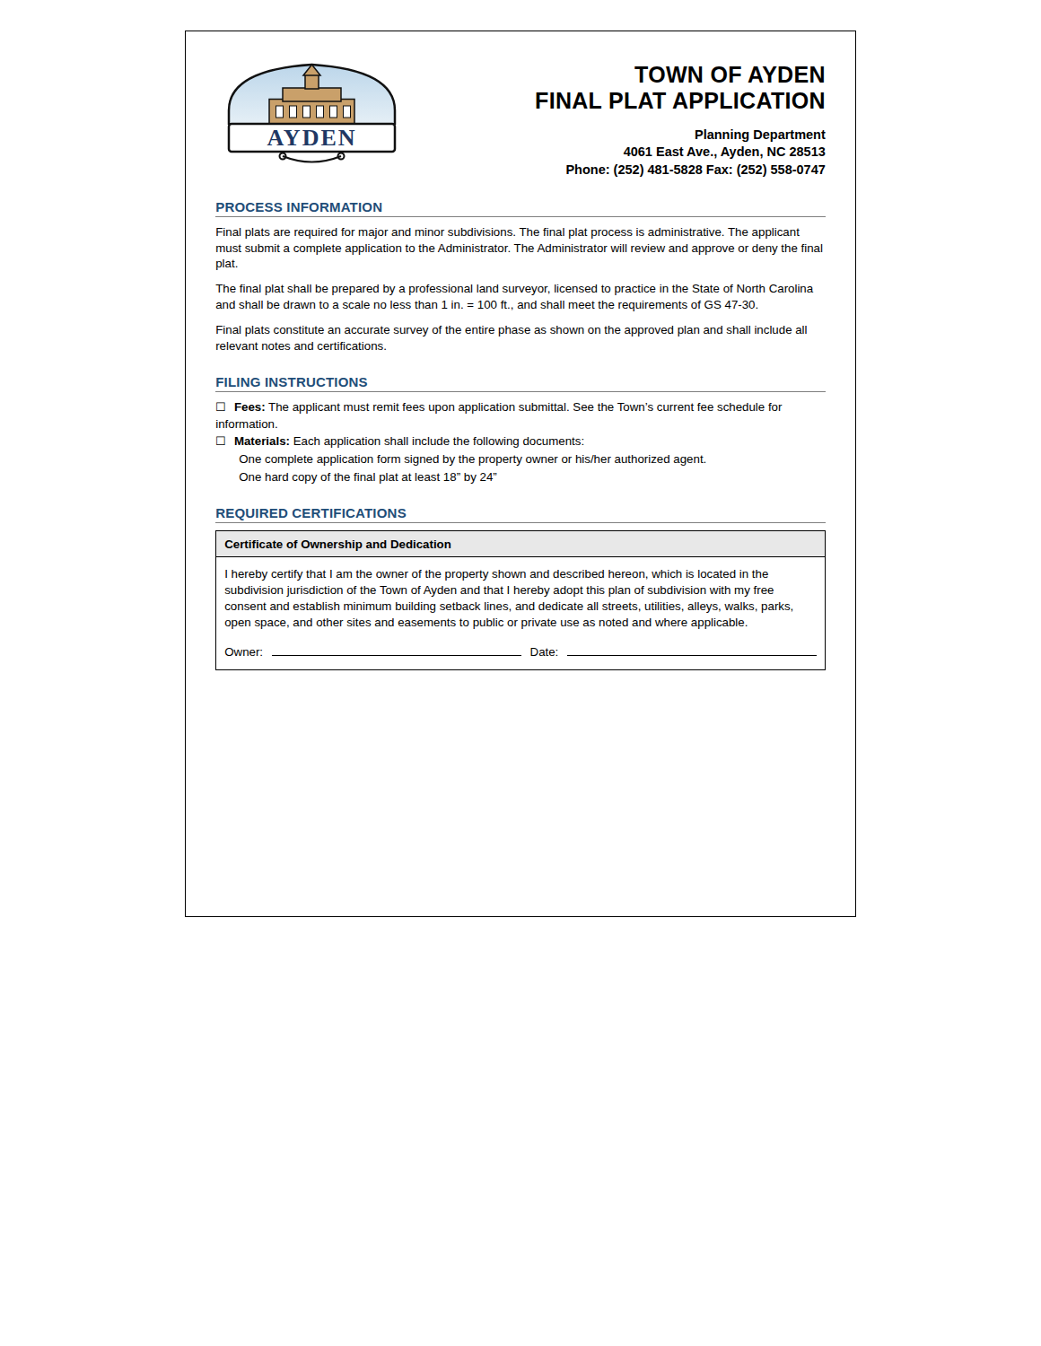TOWN OF AYDEN
FINAL PLAT APPLICATION
Planning Department
4061 East Ave., Ayden, NC 28513
Phone: (252) 481-5828 Fax: (252) 558-0747
PROCESS INFORMATION
Final plats are required for major and minor subdivisions. The final plat process is administrative. The applicant must submit a complete application to the Administrator. The Administrator will review and approve or deny the final plat.
The final plat shall be prepared by a professional land surveyor, licensed to practice in the State of North Carolina and shall be drawn to a scale no less than 1 in. = 100 ft., and shall meet the requirements of GS 47-30.
Final plats constitute an accurate survey of the entire phase as shown on the approved plan and shall include all relevant notes and certifications.
FILING INSTRUCTIONS
☐ Fees: The applicant must remit fees upon application submittal. See the Town’s current fee schedule for information.
☐ Materials: Each application shall include the following documents:
One complete application form signed by the property owner or his/her authorized agent.
One hard copy of the final plat at least 18” by 24”
REQUIRED CERTIFICATIONS
Certificate of Ownership and Dedication
I hereby certify that I am the owner of the property shown and described hereon, which is located in the subdivision jurisdiction of the Town of Ayden and that I hereby adopt this plan of subdivision with my free consent and establish minimum building setback lines, and dedicate all streets, utilities, alleys, walks, parks, open space, and other sites and easements to public or private use as noted and where applicable.
Owner: Date: